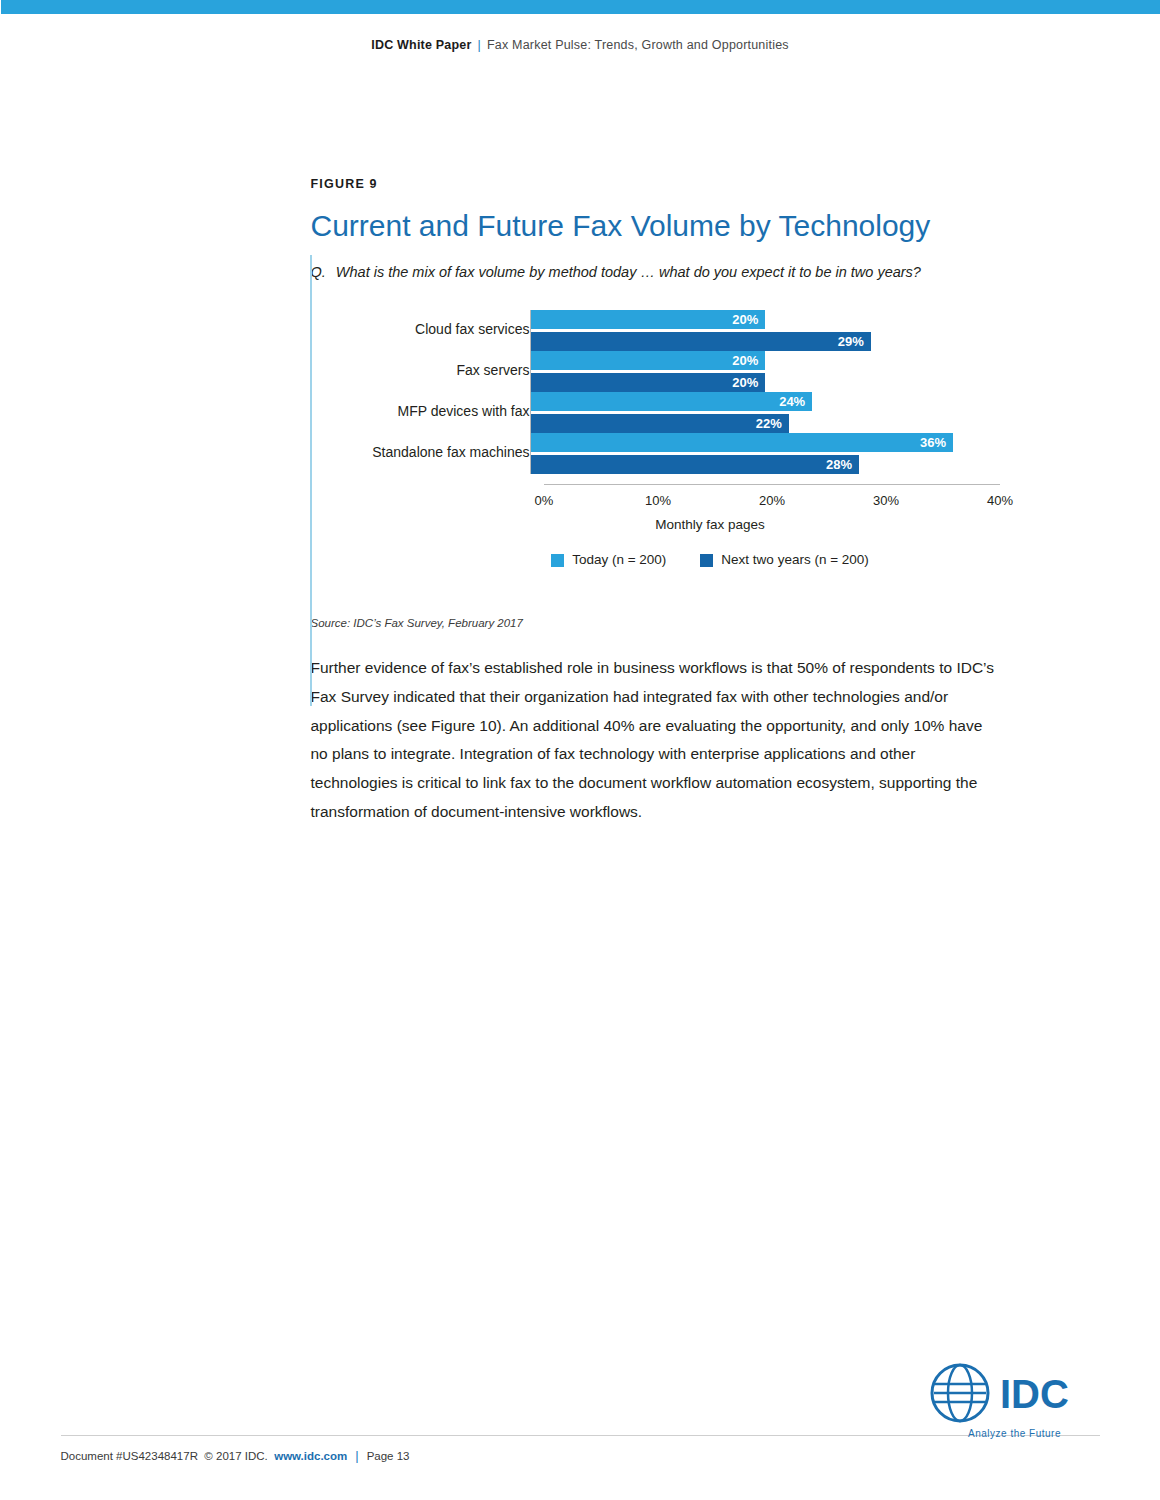IDC White Paper|Fax Market Pulse: Trends, Growth and Opportunities
FIGURE 9
Current and Future Fax Volume by Technology
Q. What is the mix of fax volume by method today … what do you expect it to be in two years?
| Cloud fax services | 20% 29% |
| Fax servers | 20% 20% |
| MFP devices with fax | 24% 22% |
| Standalone fax machines | 36% 28% |
0% 10% 20% 30% 40%
Monthly fax pages
Today (n = 200)
Next two years (n = 200)
Source: IDC’s Fax Survey, February 2017
Further evidence of fax’s established role in business workflows is that 50% of respondents to IDC’s Fax Survey indicated that their organization had integrated fax with other technologies and/or applications (see Figure 10). An additional 40% are evaluating the opportunity, and only 10% have no plans to integrate. Integration of fax technology with enterprise applications and other technologies is critical to link fax to the document workflow automation ecosystem, supporting the transformation of document-intensive workflows.
IDC
Analyze the Future
Document #US42348417R © 2017 IDC. www.idc.com|Page 13